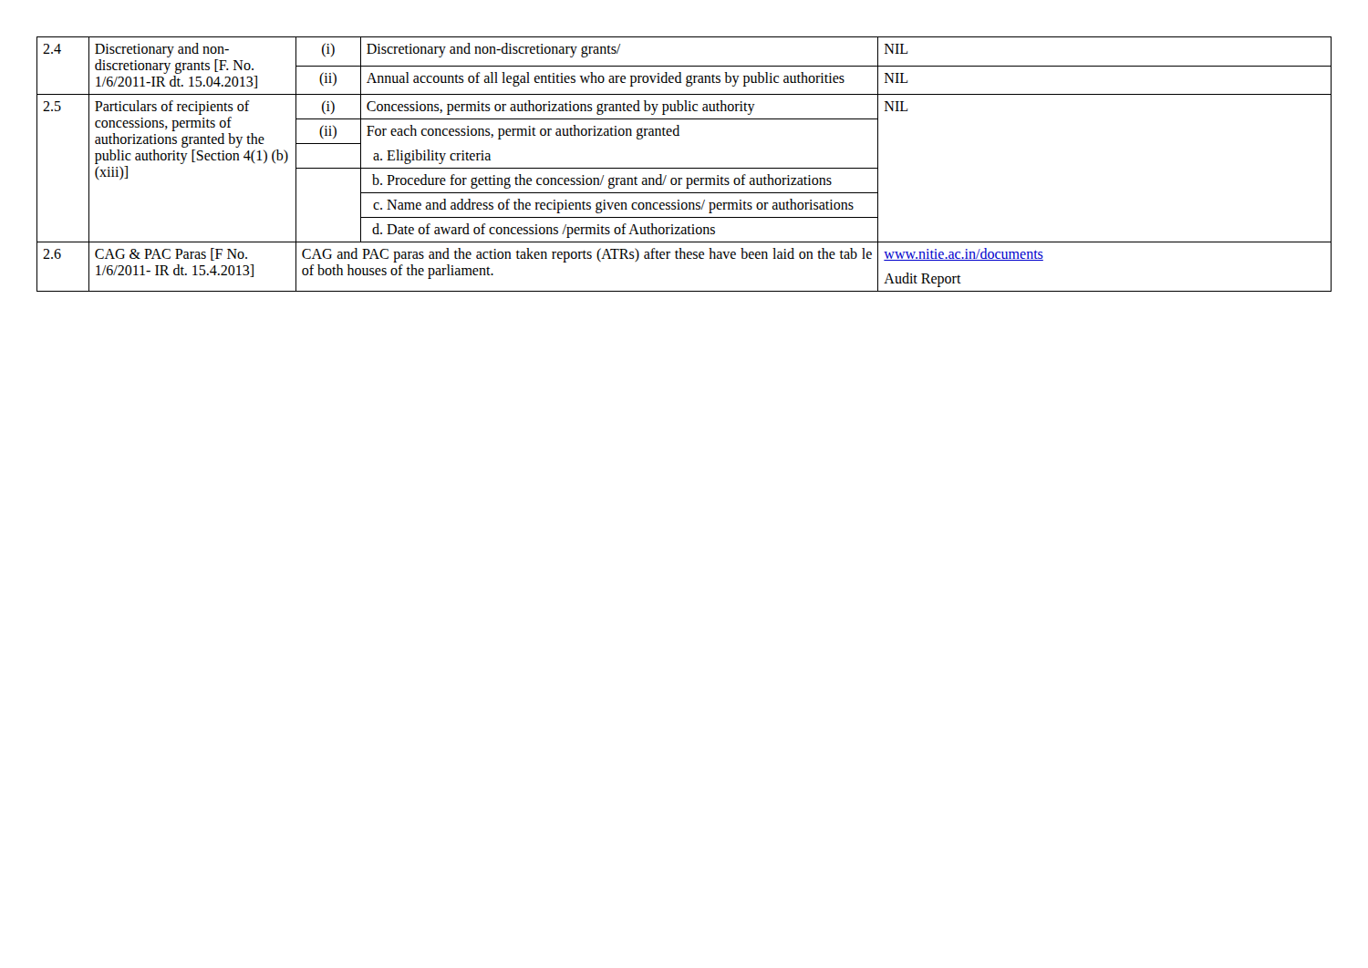| 2.4 | Discretionary and non-discretionary grants [F. No. 1/6/2011-IR dt. 15.04.2013] | (i) | Discretionary and non-discretionary grants/ | NIL |
| (ii) | Annual accounts of all legal entities who are provided grants by public authorities | NIL |
| 2.5 | Particulars of recipients of concessions, permits of authorizations granted by the public authority [Section 4(1) (b) (xiii)] | (i) | Concessions, permits or authorizations granted by public authority | NIL |
| (ii) | For each concessions, permit or authorization granted |
| | Eligibility criteria |
| | Procedure for getting the concession/ grant and/ or permits of authorizations |
| | Name and address of the recipients given concessions/ permits or authorisations |
| | Date of award of concessions /permits of Authorizations |
| 2.6 | CAG & PAC Paras [F No. 1/6/2011- IR dt. 15.4.2013] | CAG and PAC paras and the action taken reports (ATRs) after these have been laid on the tab le of both houses of the parliament. | www.nitie.ac.in/documents Audit Report |